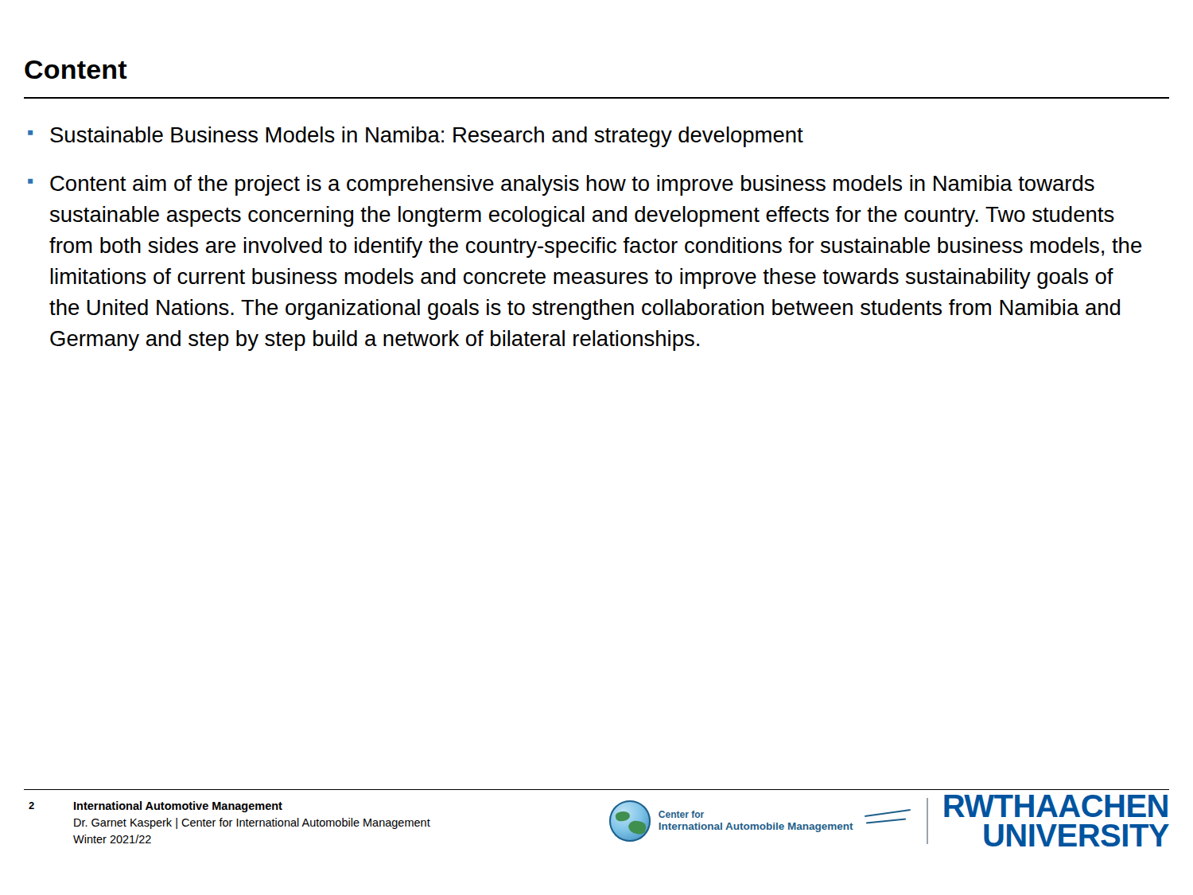Content
Sustainable Business Models in Namiba: Research and strategy development
Content aim of the project is a comprehensive analysis how to improve business models in Namibia towards sustainable aspects concerning the longterm ecological and development effects for the country. Two students from both sides are involved to identify the country-specific factor conditions for sustainable business models, the limitations of current business models and concrete measures to improve these towards sustainability goals of the United Nations. The organizational goals is to strengthen collaboration between students from Namibia and Germany and step by step build a network of bilateral relationships.
2
International Automotive Management
Dr. Garnet Kasperk | Center for International Automobile Management
Winter 2021/22
Center for
International Automobile Management
RWTHAACHEN
UNIVERSITY